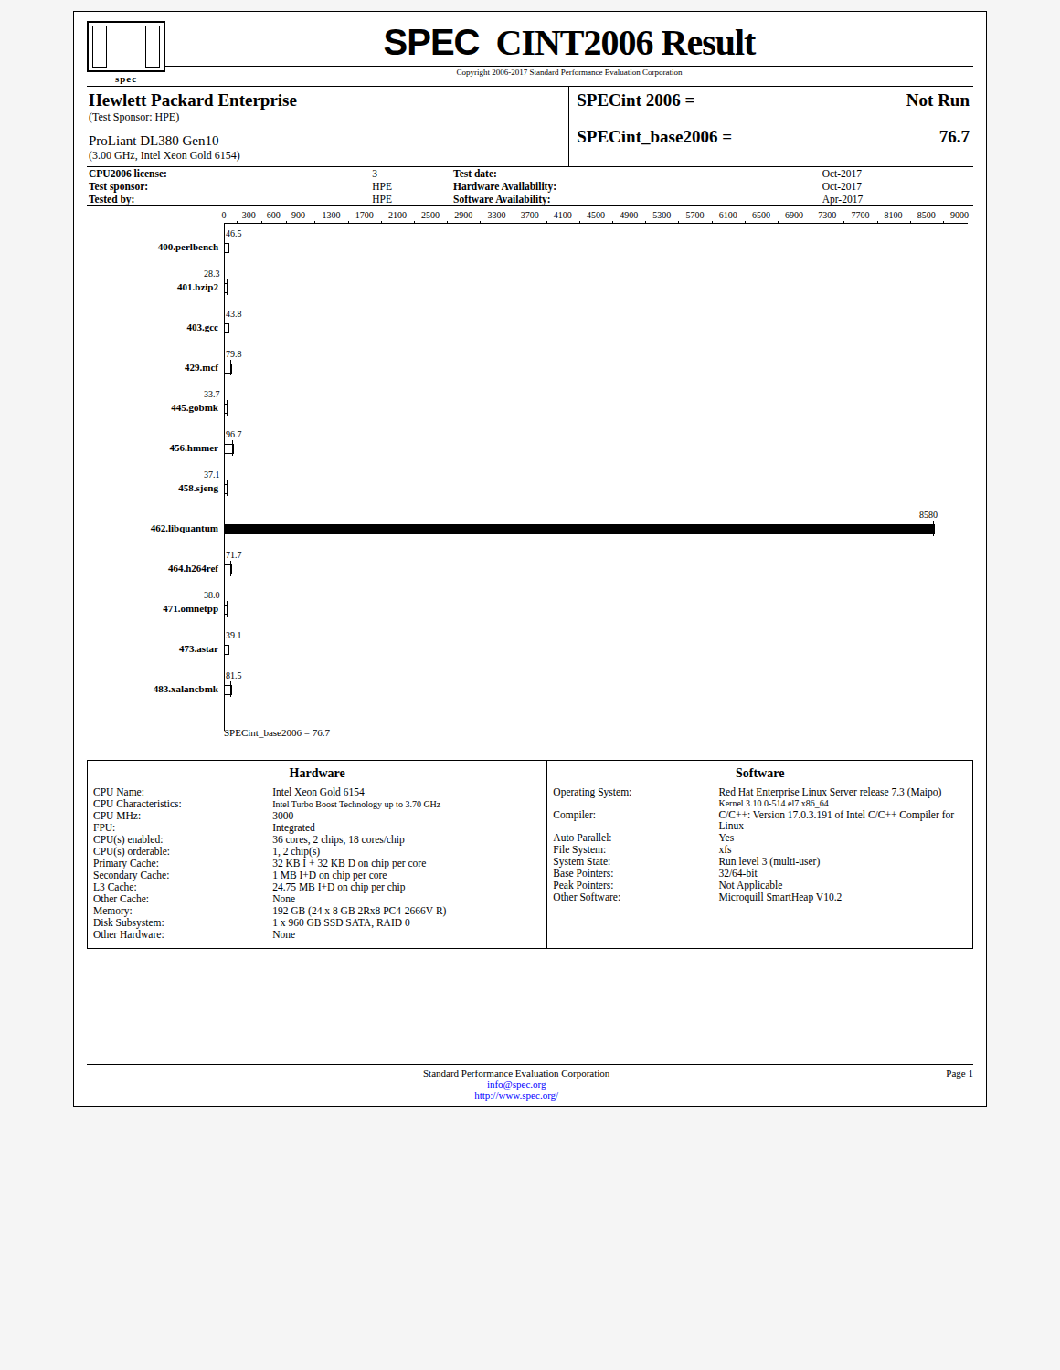spec
SPEC CINT2006 Result
Copyright 2006-2017 Standard Performance Evaluation Corporation
Hewlett Packard Enterprise
(Test Sponsor: HPE)
ProLiant DL380 Gen10
(3.00 GHz, Intel Xeon Gold 6154)
SPECint 2006 = Not Run
SPECint_base2006 = 76.7
| CPU2006 license: | 3 | Test date: | Oct-2017 |
| Test sponsor: | HPE | Hardware Availability: | Oct-2017 |
| Tested by: | HPE | Software Availability: | Apr-2017 |
0 300 600 900 1300 1700 2100 2500 2900 3300 3700 4100 4500 4900 5300 5700 6100 6500 6900 7300 7700 8100 8500 9000
400.perlbench
46.5
401.bzip2
28.3
403.gcc
43.8
429.mcf
79.8
445.gobmk
33.7
456.hmmer
96.7
458.sjeng
37.1
462.libquantum
8580
464.h264ref
71.7
471.omnetpp
38.0
473.astar
39.1
483.xalancbmk
81.5
SPECint_base2006 = 76.7
Hardware
| CPU Name: | Intel Xeon Gold 6154 |
| CPU Characteristics: | Intel Turbo Boost Technology up to 3.70 GHz |
| CPU MHz: | 3000 |
| FPU: | Integrated |
| CPU(s) enabled: | 36 cores, 2 chips, 18 cores/chip |
| CPU(s) orderable: | 1, 2 chip(s) |
| Primary Cache: | 32 KB I + 32 KB D on chip per core |
| Secondary Cache: | 1 MB I+D on chip per core |
| L3 Cache: | 24.75 MB I+D on chip per chip |
| Other Cache: | None |
| Memory: | 192 GB (24 x 8 GB 2Rx8 PC4-2666V-R) |
| Disk Subsystem: | 1 x 960 GB SSD SATA, RAID 0 |
| Other Hardware: | None |
Software
| Operating System: | Red Hat Enterprise Linux Server release 7.3 (Maipo) Kernel 3.10.0-514.el7.x86_64 |
| Compiler: | C/C++: Version 17.0.3.191 of Intel C/C++ Compiler for Linux |
| Auto Parallel: | Yes |
| File System: | xfs |
| System State: | Run level 3 (multi-user) |
| Base Pointers: | 32/64-bit |
| Peak Pointers: | Not Applicable |
| Other Software: | Microquill SmartHeap V10.2 |
Standard Performance Evaluation Corporation
info@spec.org
http://www.spec.org/
Page 1